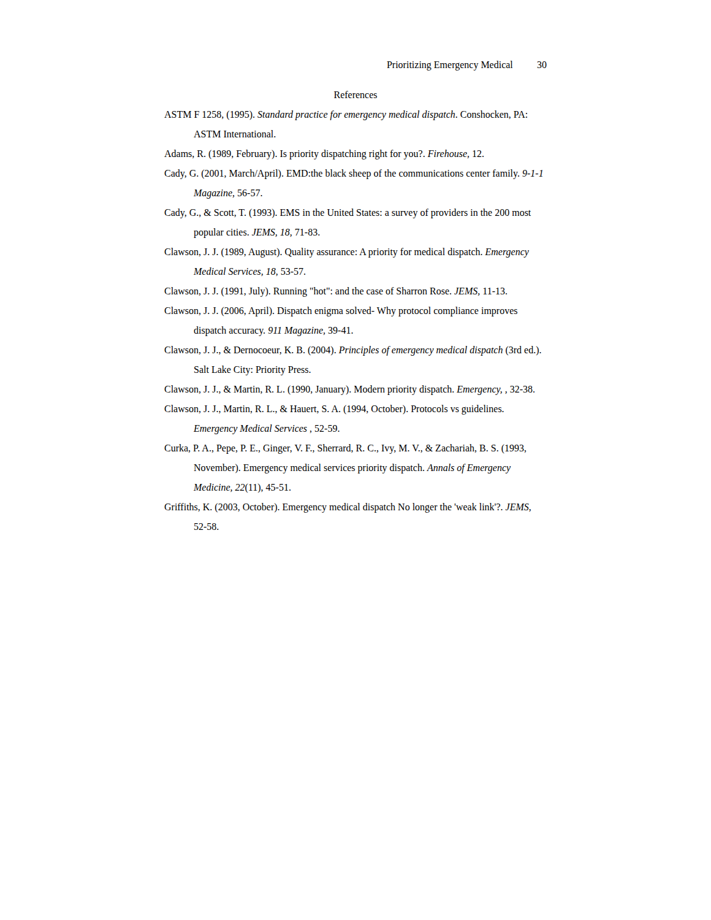Prioritizing Emergency Medical 30
References
ASTM F 1258, (1995). Standard practice for emergency medical dispatch. Conshocken, PA: ASTM International.
Adams, R. (1989, February). Is priority dispatching right for you?. Firehouse, 12.
Cady, G. (2001, March/April). EMD:the black sheep of the communications center family. 9-1-1 Magazine, 56-57.
Cady, G., & Scott, T. (1993). EMS in the United States: a survey of providers in the 200 most popular cities. JEMS, 18, 71-83.
Clawson, J. J. (1989, August). Quality assurance: A priority for medical dispatch. Emergency Medical Services, 18, 53-57.
Clawson, J. J. (1991, July). Running "hot": and the case of Sharron Rose. JEMS, 11-13.
Clawson, J. J. (2006, April). Dispatch enigma solved- Why protocol compliance improves dispatch accuracy. 911 Magazine, 39-41.
Clawson, J. J., & Dernocoeur, K. B. (2004). Principles of emergency medical dispatch (3rd ed.). Salt Lake City: Priority Press.
Clawson, J. J., & Martin, R. L. (1990, January). Modern priority dispatch. Emergency, , 32-38.
Clawson, J. J., Martin, R. L., & Hauert, S. A. (1994, October). Protocols vs guidelines. Emergency Medical Services , 52-59.
Curka, P. A., Pepe, P. E., Ginger, V. F., Sherrard, R. C., Ivy, M. V., & Zachariah, B. S. (1993, November). Emergency medical services priority dispatch. Annals of Emergency Medicine, 22(11), 45-51.
Griffiths, K. (2003, October). Emergency medical dispatch No longer the 'weak link'?. JEMS, 52-58.